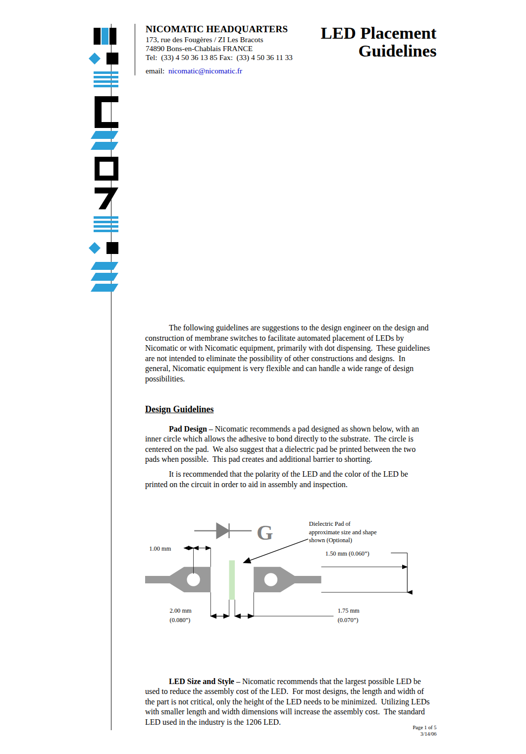NICOMATIC HEADQUARTERS
173, rue des Fougères / ZI Les Bracots
74890 Bons-en-Chablais FRANCE
Tel: (33) 4 50 36 13 85 Fax: (33) 4 50 36 11 33
email: nicomatic@nicomatic.fr
LED Placement
Guidelines
The following guidelines are suggestions to the design engineer on the design and construction of membrane switches to facilitate automated placement of LEDs by Nicomatic or with Nicomatic equipment, primarily with dot dispensing. These guidelines are not intended to eliminate the possibility of other constructions and designs. In general, Nicomatic equipment is very flexible and can handle a wide range of design possibilities.
Design Guidelines
Pad Design – Nicomatic recommends a pad designed as shown below, with an inner circle which allows the adhesive to bond directly to the substrate. The circle is centered on the pad. We also suggest that a dielectric pad be printed between the two pads when possible. This pad creates and additional barrier to shorting.
It is recommended that the polarity of the LED and the color of the LED be printed on the circuit in order to aid in assembly and inspection.
G Dielectric Pad of approximate size and shape shown (Optional) 1.00 mm 1.50 mm (0.060”) 2.00 mm (0.080”) 1.75 mm (0.070”)
LED Size and Style – Nicomatic recommends that the largest possible LED be used to reduce the assembly cost of the LED. For most designs, the length and width of the part is not critical, only the height of the LED needs to be minimized. Utilizing LEDs with smaller length and width dimensions will increase the assembly cost. The standard LED used in the industry is the 1206 LED.
Page 1 of 5
3/14/06